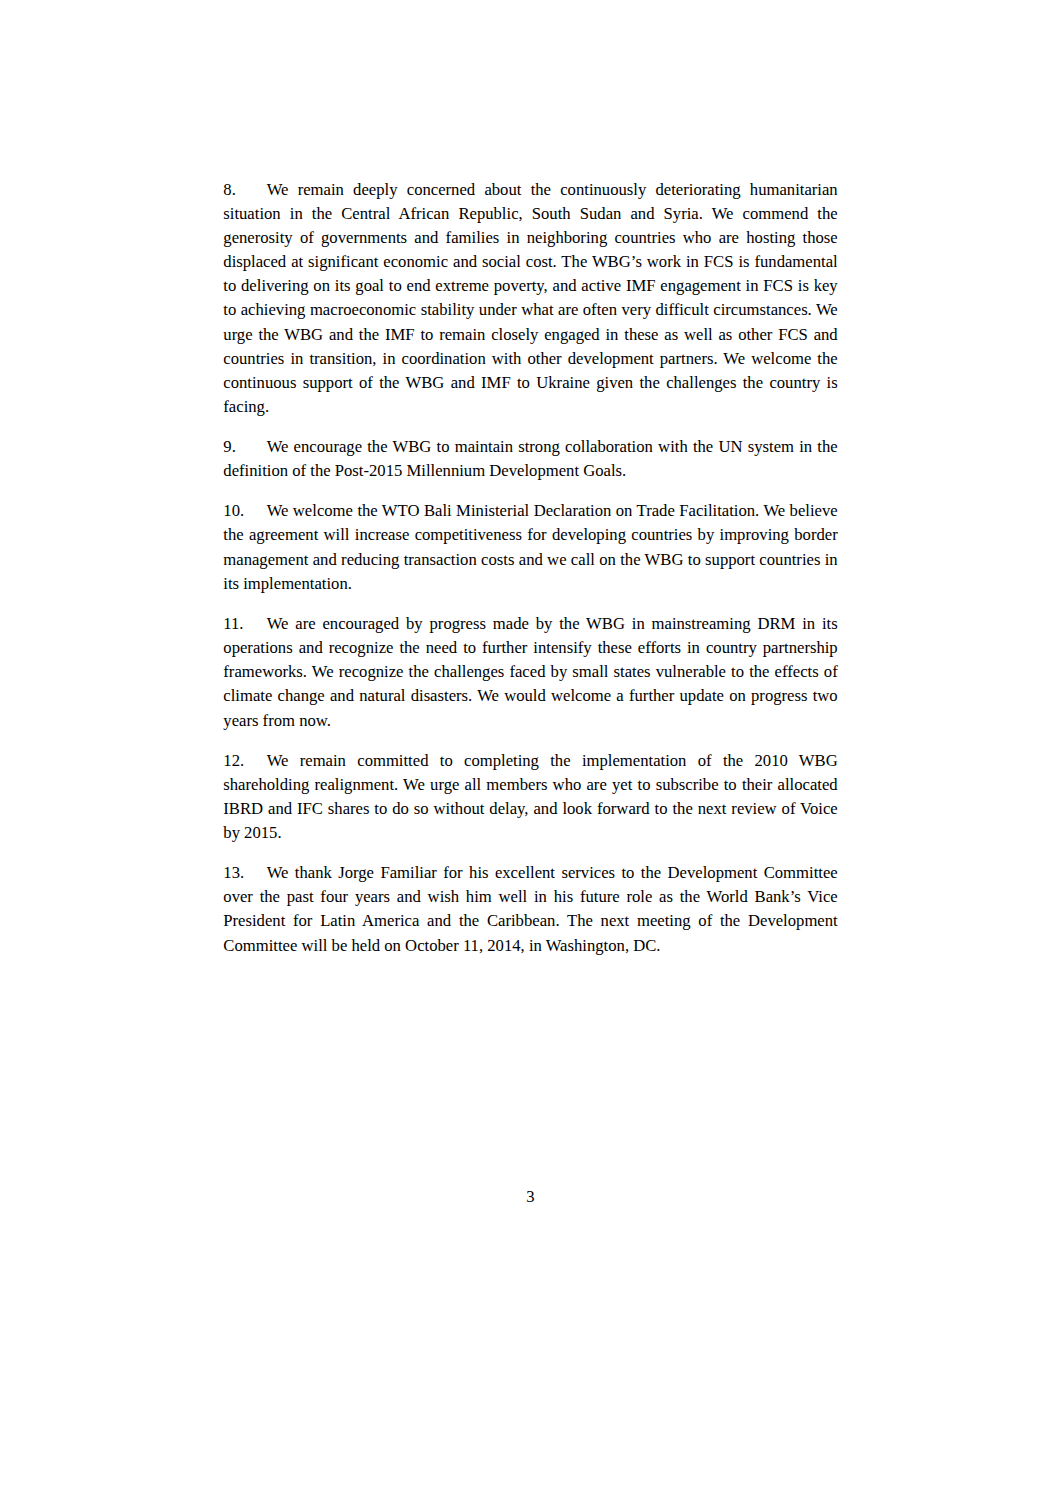8. We remain deeply concerned about the continuously deteriorating humanitarian situation in the Central African Republic, South Sudan and Syria. We commend the generosity of governments and families in neighboring countries who are hosting those displaced at significant economic and social cost. The WBG’s work in FCS is fundamental to delivering on its goal to end extreme poverty, and active IMF engagement in FCS is key to achieving macroeconomic stability under what are often very difficult circumstances. We urge the WBG and the IMF to remain closely engaged in these as well as other FCS and countries in transition, in coordination with other development partners. We welcome the continuous support of the WBG and IMF to Ukraine given the challenges the country is facing.
9. We encourage the WBG to maintain strong collaboration with the UN system in the definition of the Post-2015 Millennium Development Goals.
10. We welcome the WTO Bali Ministerial Declaration on Trade Facilitation. We believe the agreement will increase competitiveness for developing countries by improving border management and reducing transaction costs and we call on the WBG to support countries in its implementation.
11. We are encouraged by progress made by the WBG in mainstreaming DRM in its operations and recognize the need to further intensify these efforts in country partnership frameworks. We recognize the challenges faced by small states vulnerable to the effects of climate change and natural disasters. We would welcome a further update on progress two years from now.
12. We remain committed to completing the implementation of the 2010 WBG shareholding realignment. We urge all members who are yet to subscribe to their allocated IBRD and IFC shares to do so without delay, and look forward to the next review of Voice by 2015.
13. We thank Jorge Familiar for his excellent services to the Development Committee over the past four years and wish him well in his future role as the World Bank’s Vice President for Latin America and the Caribbean. The next meeting of the Development Committee will be held on October 11, 2014, in Washington, DC.
3